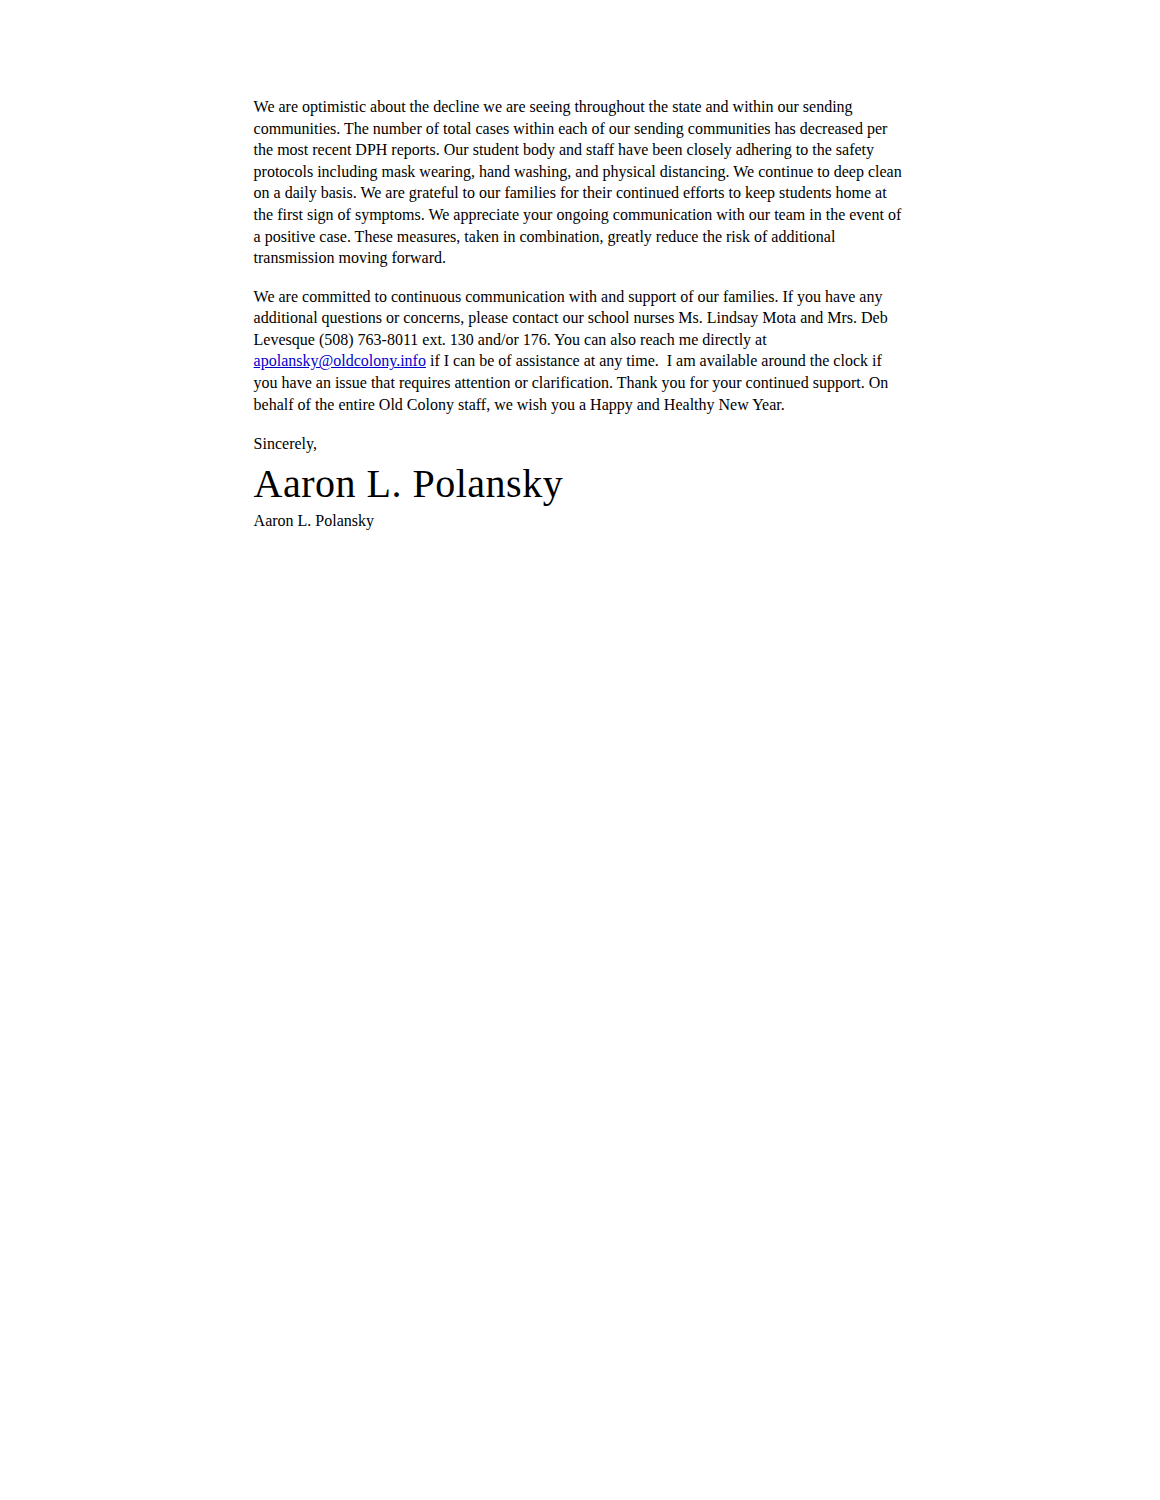We are optimistic about the decline we are seeing throughout the state and within our sending communities. The number of total cases within each of our sending communities has decreased per the most recent DPH reports. Our student body and staff have been closely adhering to the safety protocols including mask wearing, hand washing, and physical distancing. We continue to deep clean on a daily basis. We are grateful to our families for their continued efforts to keep students home at the first sign of symptoms. We appreciate your ongoing communication with our team in the event of a positive case. These measures, taken in combination, greatly reduce the risk of additional transmission moving forward.
We are committed to continuous communication with and support of our families. If you have any additional questions or concerns, please contact our school nurses Ms. Lindsay Mota and Mrs. Deb Levesque (508) 763-8011 ext. 130 and/or 176. You can also reach me directly at apolansky@oldcolony.info if I can be of assistance at any time. I am available around the clock if you have an issue that requires attention or clarification. Thank you for your continued support. On behalf of the entire Old Colony staff, we wish you a Happy and Healthy New Year.
Sincerely,
Aaron L. Polansky
Aaron L. Polansky